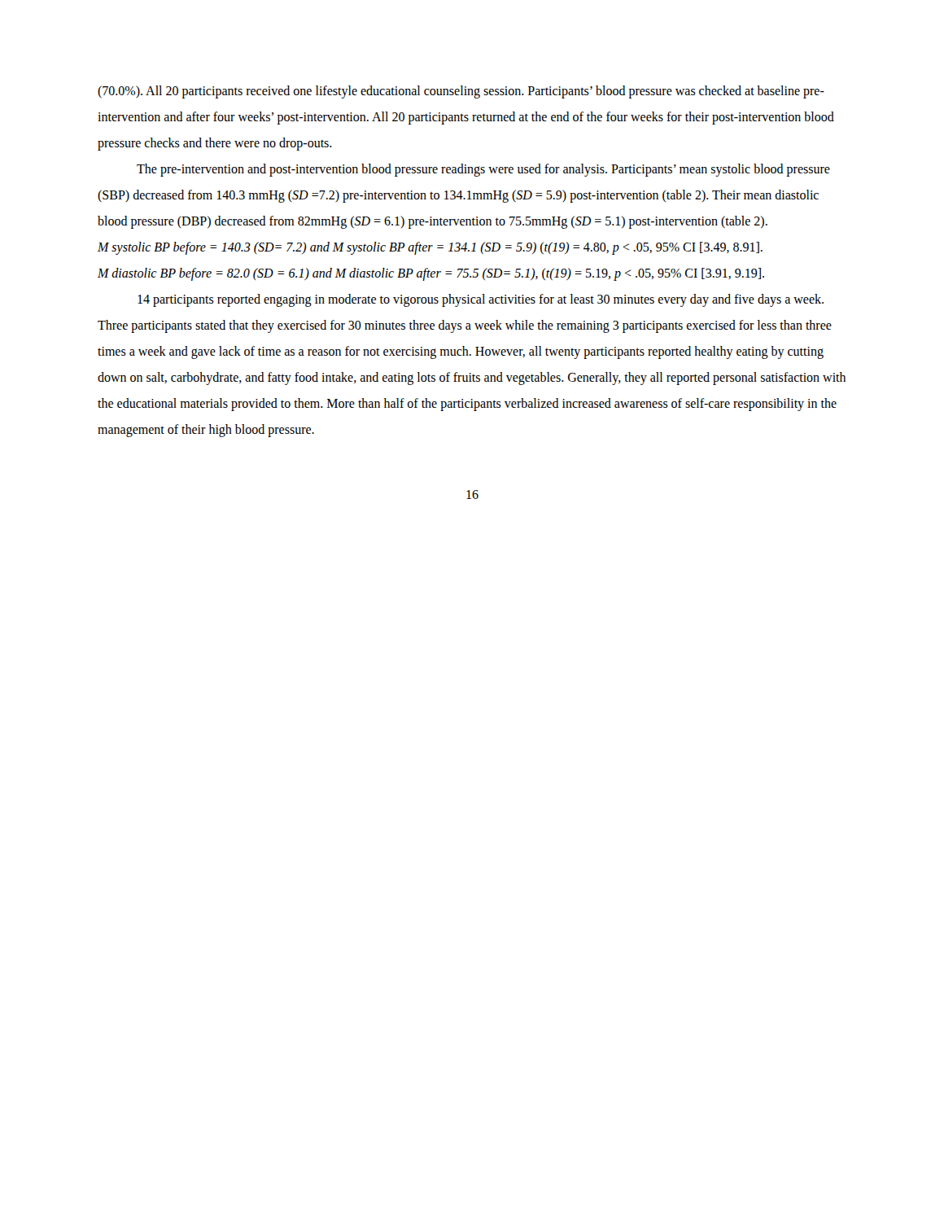(70.0%). All 20 participants received one lifestyle educational counseling session. Participants’ blood pressure was checked at baseline pre-intervention and after four weeks’ post-intervention. All 20 participants returned at the end of the four weeks for their post-intervention blood pressure checks and there were no drop-outs.
The pre-intervention and post-intervention blood pressure readings were used for analysis. Participants’ mean systolic blood pressure (SBP) decreased from 140.3 mmHg (SD =7.2) pre-intervention to 134.1mmHg (SD = 5.9) post-intervention (table 2). Their mean diastolic blood pressure (DBP) decreased from 82mmHg (SD = 6.1) pre-intervention to 75.5mmHg (SD = 5.1) post-intervention (table 2).
M systolic BP before = 140.3 (SD= 7.2) and M systolic BP after = 134.1 (SD = 5.9) (t(19) = 4.80, p < .05, 95% CI [3.49, 8.91].
M diastolic BP before = 82.0 (SD = 6.1) and M diastolic BP after = 75.5 (SD= 5.1), (t(19) = 5.19, p < .05, 95% CI [3.91, 9.19].
14 participants reported engaging in moderate to vigorous physical activities for at least 30 minutes every day and five days a week. Three participants stated that they exercised for 30 minutes three days a week while the remaining 3 participants exercised for less than three times a week and gave lack of time as a reason for not exercising much. However, all twenty participants reported healthy eating by cutting down on salt, carbohydrate, and fatty food intake, and eating lots of fruits and vegetables. Generally, they all reported personal satisfaction with the educational materials provided to them. More than half of the participants verbalized increased awareness of self-care responsibility in the management of their high blood pressure.
16